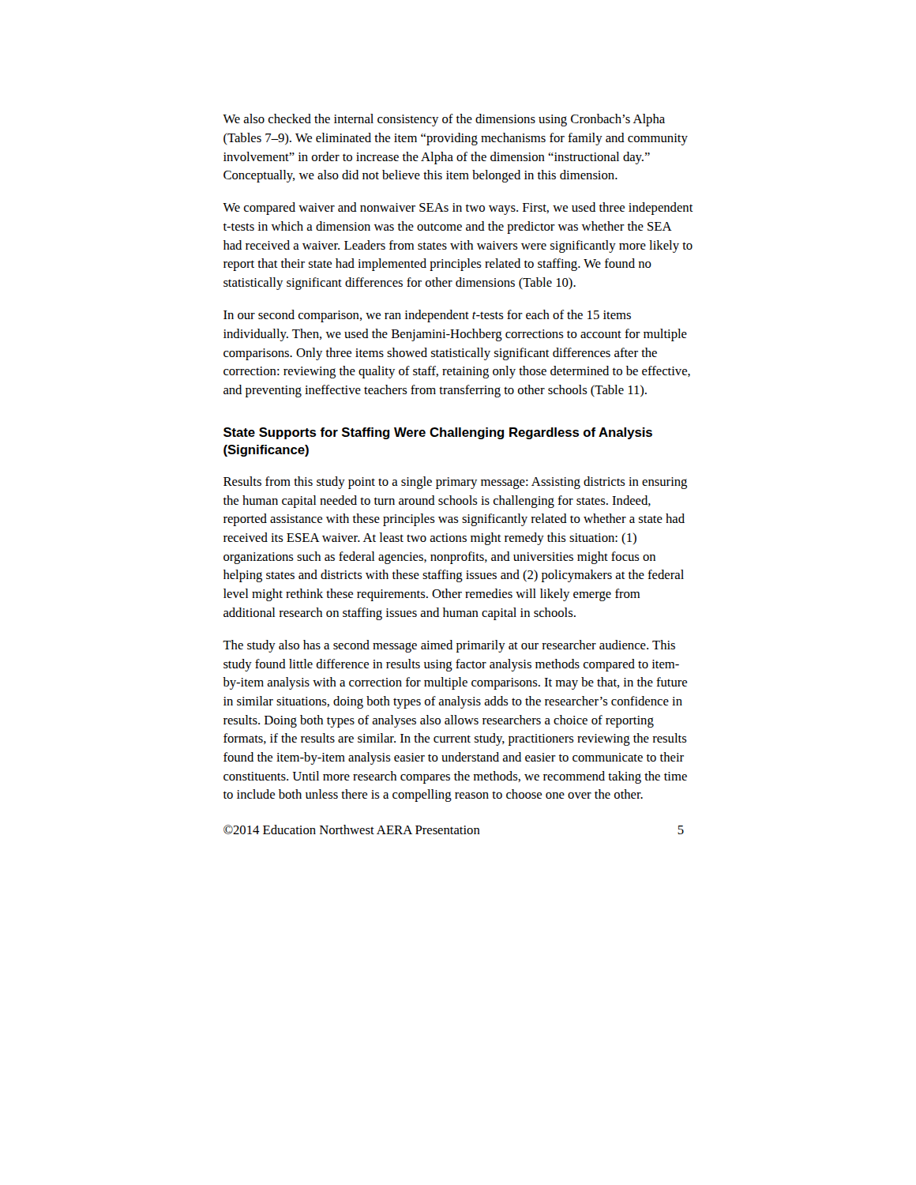We also checked the internal consistency of the dimensions using Cronbach’s Alpha (Tables 7–9). We eliminated the item “providing mechanisms for family and community involvement” in order to increase the Alpha of the dimension “instructional day.” Conceptually, we also did not believe this item belonged in this dimension.
We compared waiver and nonwaiver SEAs in two ways. First, we used three independent t-tests in which a dimension was the outcome and the predictor was whether the SEA had received a waiver. Leaders from states with waivers were significantly more likely to report that their state had implemented principles related to staffing. We found no statistically significant differences for other dimensions (Table 10).
In our second comparison, we ran independent t-tests for each of the 15 items individually. Then, we used the Benjamini-Hochberg corrections to account for multiple comparisons. Only three items showed statistically significant differences after the correction: reviewing the quality of staff, retaining only those determined to be effective, and preventing ineffective teachers from transferring to other schools (Table 11).
State Supports for Staffing Were Challenging Regardless of Analysis (Significance)
Results from this study point to a single primary message: Assisting districts in ensuring the human capital needed to turn around schools is challenging for states. Indeed, reported assistance with these principles was significantly related to whether a state had received its ESEA waiver. At least two actions might remedy this situation: (1) organizations such as federal agencies, nonprofits, and universities might focus on helping states and districts with these staffing issues and (2) policymakers at the federal level might rethink these requirements. Other remedies will likely emerge from additional research on staffing issues and human capital in schools.
The study also has a second message aimed primarily at our researcher audience. This study found little difference in results using factor analysis methods compared to item-by-item analysis with a correction for multiple comparisons. It may be that, in the future in similar situations, doing both types of analysis adds to the researcher’s confidence in results. Doing both types of analyses also allows researchers a choice of reporting formats, if the results are similar. In the current study, practitioners reviewing the results found the item-by-item analysis easier to understand and easier to communicate to their constituents. Until more research compares the methods, we recommend taking the time to include both unless there is a compelling reason to choose one over the other.
©2014 Education Northwest AERA Presentation 5